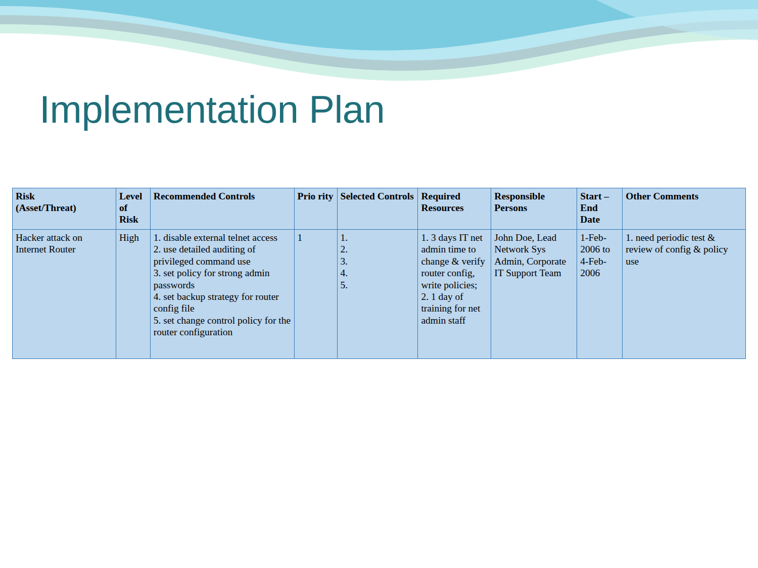Implementation Plan
| Risk (Asset/Threat) | Level of Risk | Recommended Controls | Prio rity | Selected Controls | Required Resources | Responsible Persons | Start – End Date | Other Comments |
| --- | --- | --- | --- | --- | --- | --- | --- | --- |
| Hacker attack on Internet Router | High | 1. disable external telnet access 2. use detailed auditing of privileged command use 3. set policy for strong admin passwords 4. set backup strategy for router config file 5. set change control policy for the router configuration | 1 | 1. 2. 3. 4. 5. | 1. 3 days IT net admin time to change & verify router config, write policies; 2. 1 day of training for net admin staff | John Doe, Lead Network Sys Admin, Corporate IT Support Team | 1-Feb-2006 to 4-Feb-2006 | 1. need periodic test & review of config & policy use |